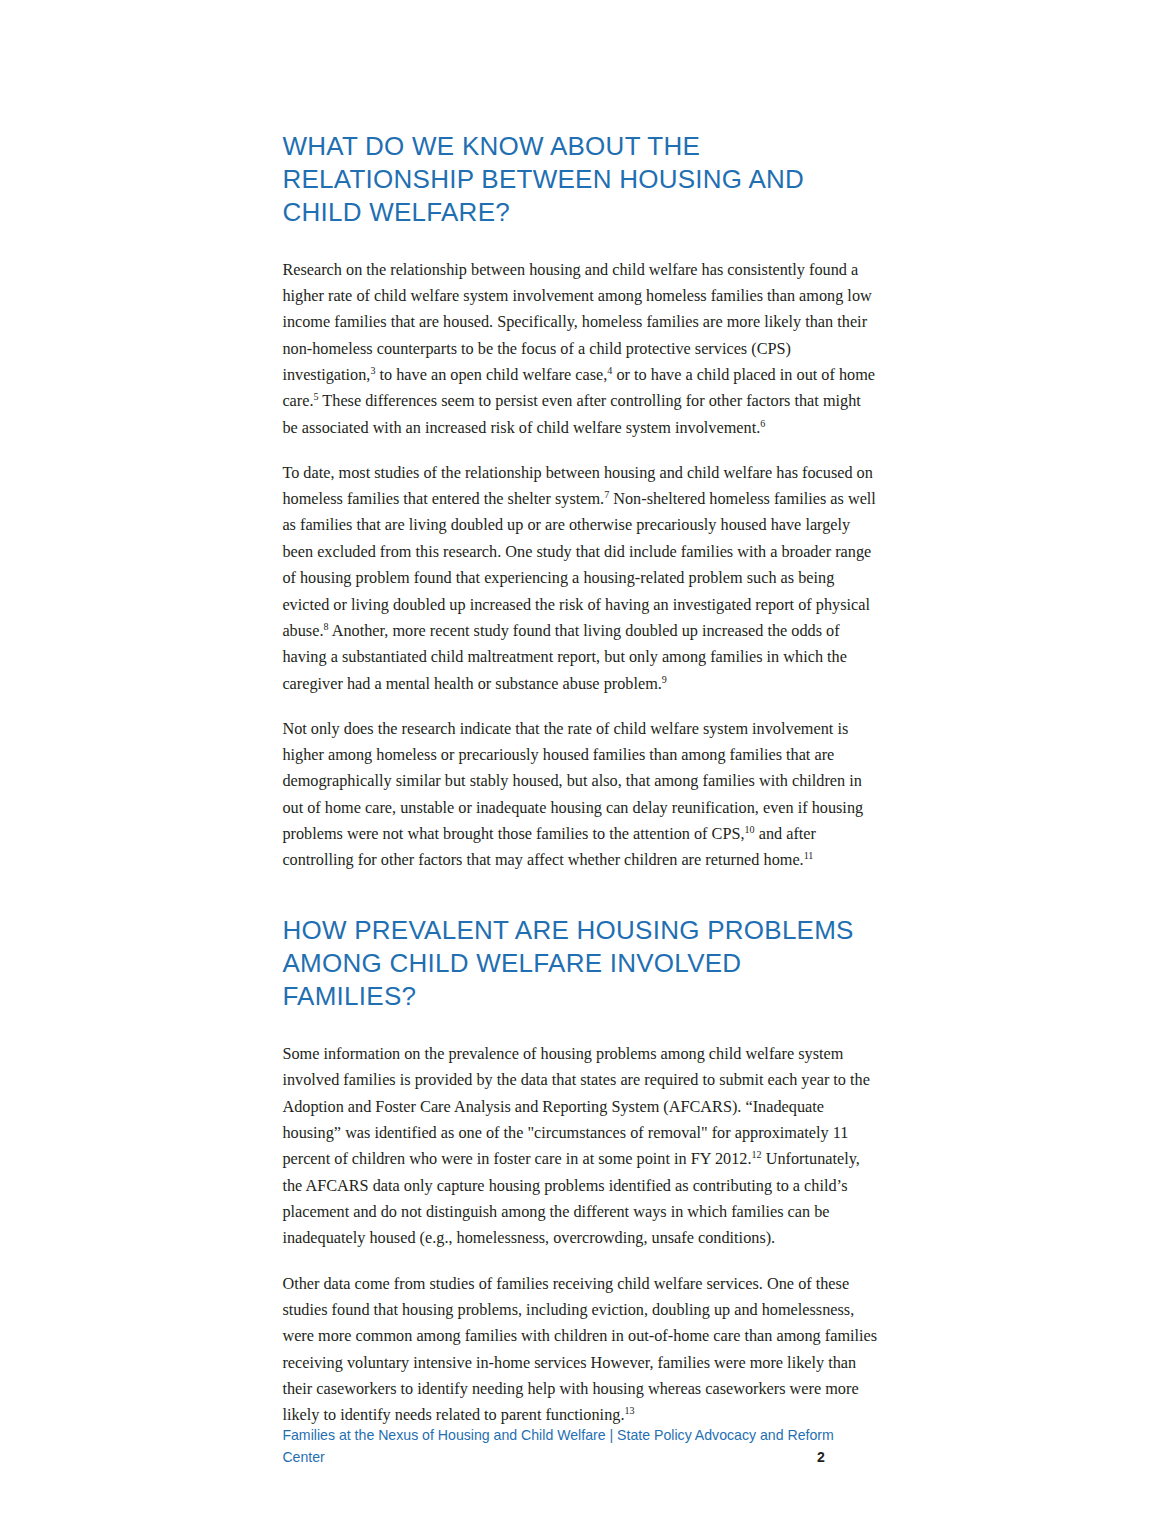What do we know about the relationship between housing and child welfare?
Research on the relationship between housing and child welfare has consistently found a higher rate of child welfare system involvement among homeless families than among low income families that are housed. Specifically, homeless families are more likely than their non-homeless counterparts to be the focus of a child protective services (CPS) investigation,3 to have an open child welfare case,4 or to have a child placed in out of home care.5 These differences seem to persist even after controlling for other factors that might be associated with an increased risk of child welfare system involvement.6
To date, most studies of the relationship between housing and child welfare has focused on homeless families that entered the shelter system.7 Non-sheltered homeless families as well as families that are living doubled up or are otherwise precariously housed have largely been excluded from this research. One study that did include families with a broader range of housing problem found that experiencing a housing-related problem such as being evicted or living doubled up increased the risk of having an investigated report of physical abuse.8 Another, more recent study found that living doubled up increased the odds of having a substantiated child maltreatment report, but only among families in which the caregiver had a mental health or substance abuse problem.9
Not only does the research indicate that the rate of child welfare system involvement is higher among homeless or precariously housed families than among families that are demographically similar but stably housed, but also, that among families with children in out of home care, unstable or inadequate housing can delay reunification, even if housing problems were not what brought those families to the attention of CPS,10 and after controlling for other factors that may affect whether children are returned home.11
How prevalent are housing problems among child welfare involved families?
Some information on the prevalence of housing problems among child welfare system involved families is provided by the data that states are required to submit each year to the Adoption and Foster Care Analysis and Reporting System (AFCARS). “Inadequate housing” was identified as one of the "circumstances of removal" for approximately 11 percent of children who were in foster care in at some point in FY 2012.12 Unfortunately, the AFCARS data only capture housing problems identified as contributing to a child’s placement and do not distinguish among the different ways in which families can be inadequately housed (e.g., homelessness, overcrowding, unsafe conditions).
Other data come from studies of families receiving child welfare services. One of these studies found that housing problems, including eviction, doubling up and homelessness, were more common among families with children in out-of-home care than among families receiving voluntary intensive in-home services However, families were more likely than their caseworkers to identify needing help with housing whereas caseworkers were more likely to identify needs related to parent functioning.13
Families at the Nexus of Housing and Child Welfare | State Policy Advocacy and Reform Center 2